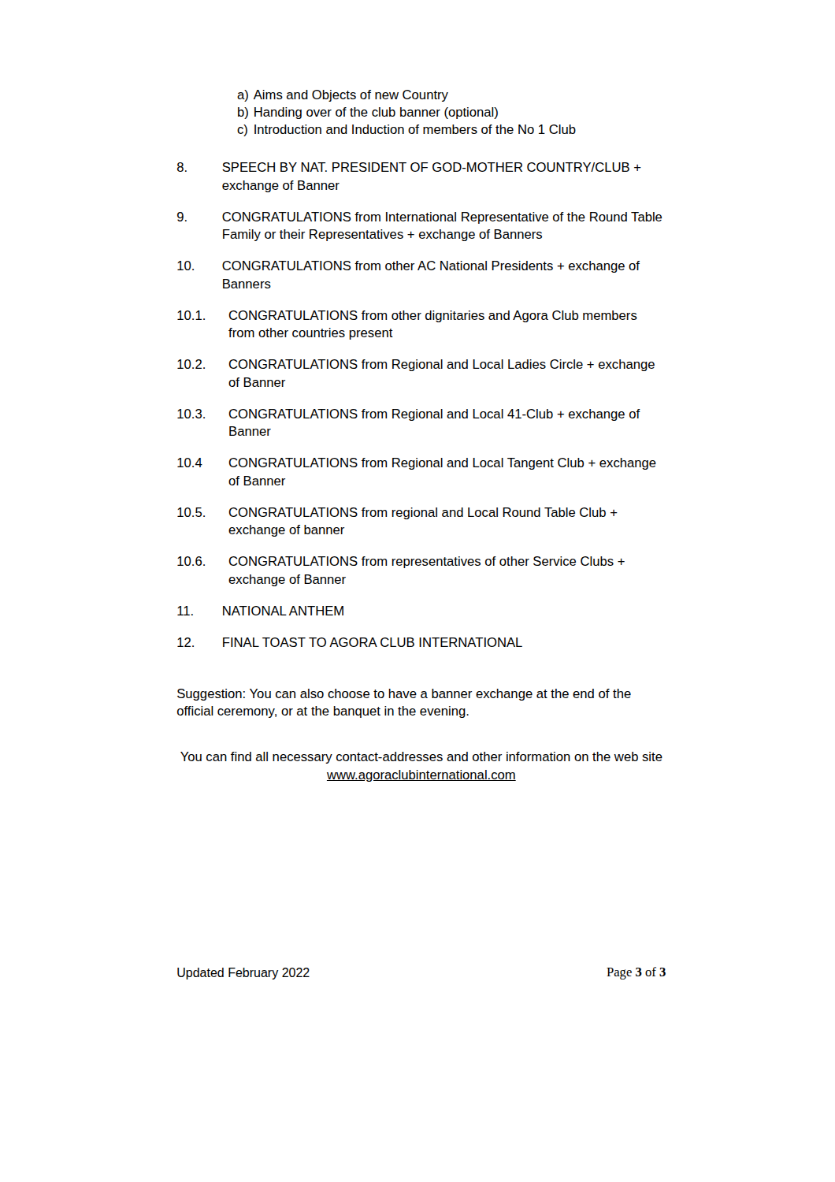a) Aims and Objects of new Country
b) Handing over of the club banner (optional)
c) Introduction and Induction of members of the No 1 Club
8. SPEECH BY NAT. PRESIDENT OF GOD-MOTHER COUNTRY/CLUB + exchange of Banner
9. CONGRATULATIONS from International Representative of the Round Table Family or their Representatives + exchange of Banners
10. CONGRATULATIONS from other AC National Presidents + exchange of Banners
10.1. CONGRATULATIONS from other dignitaries and Agora Club members from other countries present
10.2. CONGRATULATIONS from Regional and Local Ladies Circle + exchange of Banner
10.3. CONGRATULATIONS from Regional and Local 41-Club + exchange of Banner
10.4 CONGRATULATIONS from Regional and Local Tangent Club + exchange of Banner
10.5. CONGRATULATIONS from regional and Local Round Table Club + exchange of banner
10.6. CONGRATULATIONS from representatives of other Service Clubs + exchange of Banner
11. NATIONAL ANTHEM
12. FINAL TOAST TO AGORA CLUB INTERNATIONAL
Suggestion: You can also choose to have a banner exchange at the end of the official ceremony, or at the banquet in the evening.
You can find all necessary contact-addresses and other information on the web site
www.agoraclubinternational.com
Updated February 2022
Page 3 of 3